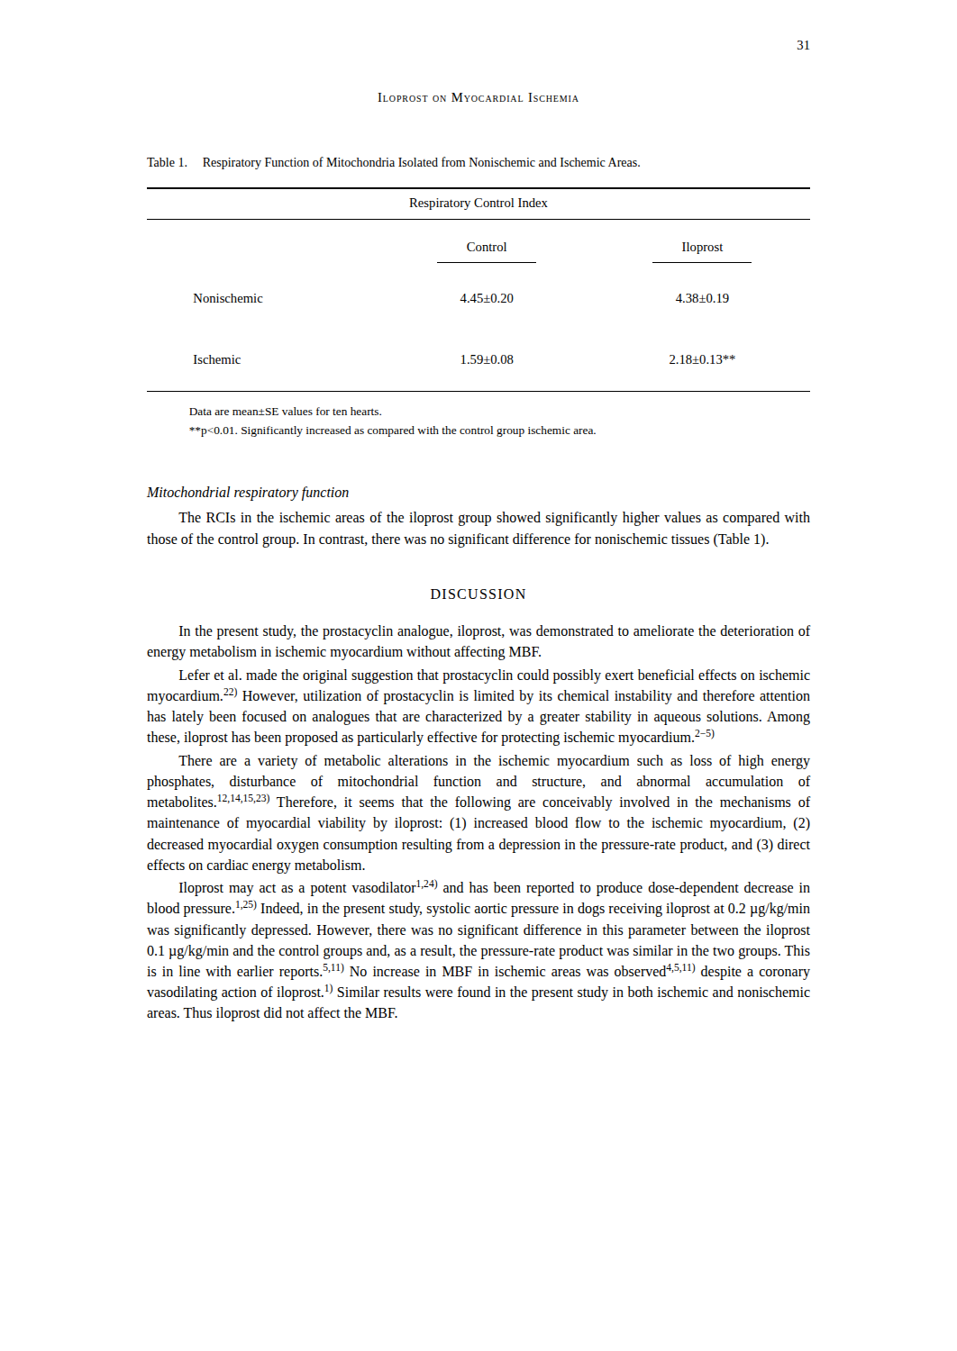31
Iloprost on Myocardial Ischemia
Table 1. Respiratory Function of Mitochondria Isolated from Nonischemic and Ischemic Areas.
| Respiratory Control Index |
| --- |
| | Control | Iloprost |
| Nonischemic | 4.45±0.20 | 4.38±0.19 |
| Ischemic | 1.59±0.08 | 2.18±0.13** |
Data are mean±SE values for ten hearts.
**p<0.01. Significantly increased as compared with the control group ischemic area.
Mitochondrial respiratory function
The RCIs in the ischemic areas of the iloprost group showed significantly higher values as compared with those of the control group. In contrast, there was no significant difference for nonischemic tissues (Table 1).
DISCUSSION
In the present study, the prostacyclin analogue, iloprost, was demonstrated to ameliorate the deterioration of energy metabolism in ischemic myocardium without affecting MBF.
Lefer et al. made the original suggestion that prostacyclin could possibly exert beneficial effects on ischemic myocardium.22) However, utilization of prostacyclin is limited by its chemical instability and therefore attention has lately been focused on analogues that are characterized by a greater stability in aqueous solutions. Among these, iloprost has been proposed as particularly effective for protecting ischemic myocardium.2−5)
There are a variety of metabolic alterations in the ischemic myocardium such as loss of high energy phosphates, disturbance of mitochondrial function and structure, and abnormal accumulation of metabolites.12,14,15,23) Therefore, it seems that the following are conceivably involved in the mechanisms of maintenance of myocardial viability by iloprost: (1) increased blood flow to the ischemic myocardium, (2) decreased myocardial oxygen consumption resulting from a depression in the pressure-rate product, and (3) direct effects on cardiac energy metabolism.
Iloprost may act as a potent vasodilator1,24) and has been reported to produce dose-dependent decrease in blood pressure.1,25) Indeed, in the present study, systolic aortic pressure in dogs receiving iloprost at 0.2 µg/kg/min was significantly depressed. However, there was no significant difference in this parameter between the iloprost 0.1 µg/kg/min and the control groups and, as a result, the pressure-rate product was similar in the two groups. This is in line with earlier reports.5,11) No increase in MBF in ischemic areas was observed4,5,11) despite a coronary vasodilating action of iloprost.1) Similar results were found in the present study in both ischemic and nonischemic areas. Thus iloprost did not affect the MBF.